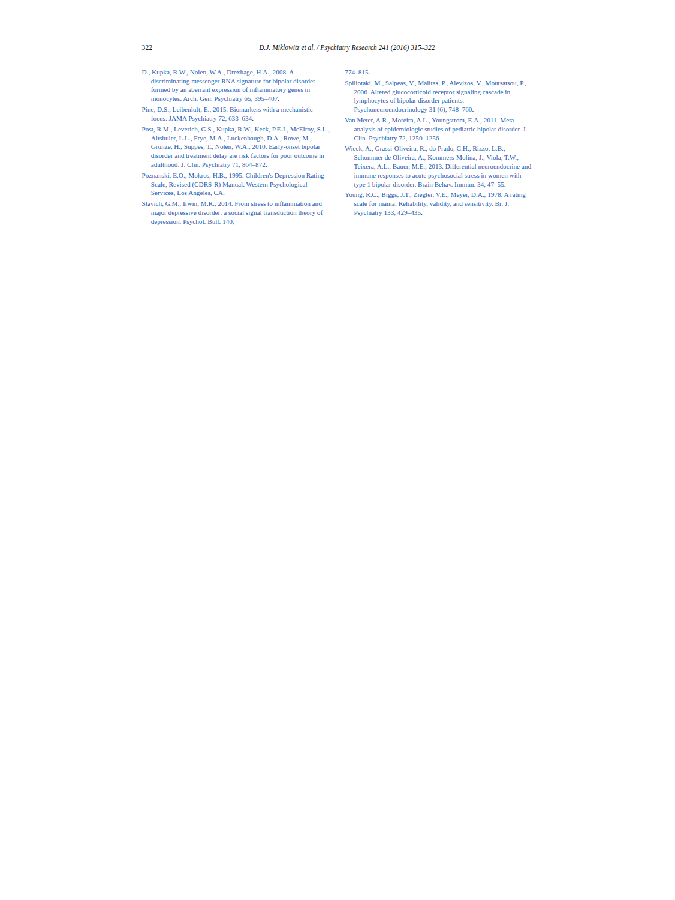322 D.J. Miklowitz et al. / Psychiatry Research 241 (2016) 315–322
D., Kupka, R.W., Nolen, W.A., Drexhage, H.A., 2008. A discriminating messenger RNA signature for bipolar disorder formed by an aberrant expression of inflammatory genes in monocytes. Arch. Gen. Psychiatry 65, 395–407.
Pine, D.S., Leibenluft, E., 2015. Biomarkers with a mechanistic focus. JAMA Psychiatry 72, 633–634.
Post, R.M., Leverich, G.S., Kupka, R.W., Keck, P.E.J., McElroy, S.L., Altshuler, L.L., Frye, M.A., Luckenbaugh, D.A., Rowe, M., Grunze, H., Suppes, T., Nolen, W.A., 2010. Early-onset bipolar disorder and treatment delay are risk factors for poor outcome in adulthood. J. Clin. Psychiatry 71, 864–872.
Poznanski, E.O., Mokros, H.B., 1995. Children's Depression Rating Scale, Revised (CDRS-R) Manual. Western Psychological Services, Los Angeles, CA.
Slavich, G.M., Irwin, M.R., 2014. From stress to inflammation and major depressive disorder: a social signal transduction theory of depression. Psychol. Bull. 140,
774–815.
Spiliotaki, M., Salpeas, V., Malitas, P., Alevizos, V., Moutsatsou, P., 2006. Altered glucocorticoid receptor signaling cascade in lymphocytes of bipolar disorder patients. Psychoneuroendocrinology 31 (6), 748–760.
Van Meter, A.R., Moreira, A.L., Youngstrom, E.A., 2011. Meta-analysis of epidemiologic studies of pediatric bipolar disorder. J. Clin. Psychiatry 72, 1250–1256.
Wieck, A., Grassi-Oliveira, R., do Prado, C.H., Rizzo, L.B., Schommer de Oliveira, A., Kommers-Molina, J., Viola, T.W., Teixera, A.L., Bauer, M.E., 2013. Differential neuroendocrine and immune responses to acute psychosocial stress in women with type 1 bipolar disorder. Brain Behav. Immun. 34, 47–55.
Young, R.C., Biggs, J.T., Ziegler, V.E., Meyer, D.A., 1978. A rating scale for mania: Reliability, validity, and sensitivity. Br. J. Psychiatry 133, 429–435.